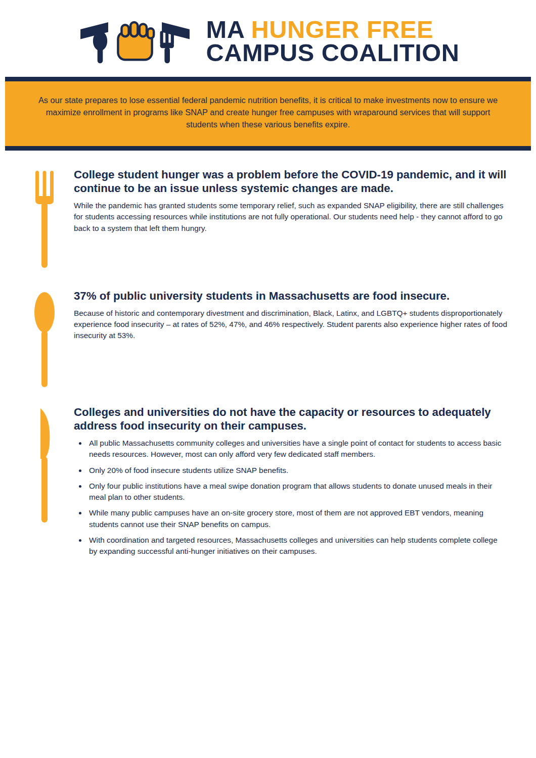MA HUNGER FREE CAMPUS COALITION
As our state prepares to lose essential federal pandemic nutrition benefits, it is critical to make investments now to ensure we maximize enrollment in programs like SNAP and create hunger free campuses with wraparound services that will support students when these various benefits expire.
College student hunger was a problem before the COVID-19 pandemic, and it will continue to be an issue unless systemic changes are made.
While the pandemic has granted students some temporary relief, such as expanded SNAP eligibility, there are still challenges for students accessing resources while institutions are not fully operational. Our students need help - they cannot afford to go back to a system that left them hungry.
37% of public university students in Massachusetts are food insecure.
Because of historic and contemporary divestment and discrimination, Black, Latinx, and LGBTQ+ students disproportionately experience food insecurity – at rates of 52%, 47%, and 46% respectively. Student parents also experience higher rates of food insecurity at 53%.
Colleges and universities do not have the capacity or resources to adequately address food insecurity on their campuses.
All public Massachusetts community colleges and universities have a single point of contact for students to access basic needs resources. However, most can only afford very few dedicated staff members.
Only 20% of food insecure students utilize SNAP benefits.
Only four public institutions have a meal swipe donation program that allows students to donate unused meals in their meal plan to other students.
While many public campuses have an on-site grocery store, most of them are not approved EBT vendors, meaning students cannot use their SNAP benefits on campus.
With coordination and targeted resources, Massachusetts colleges and universities can help students complete college by expanding successful anti-hunger initiatives on their campuses.